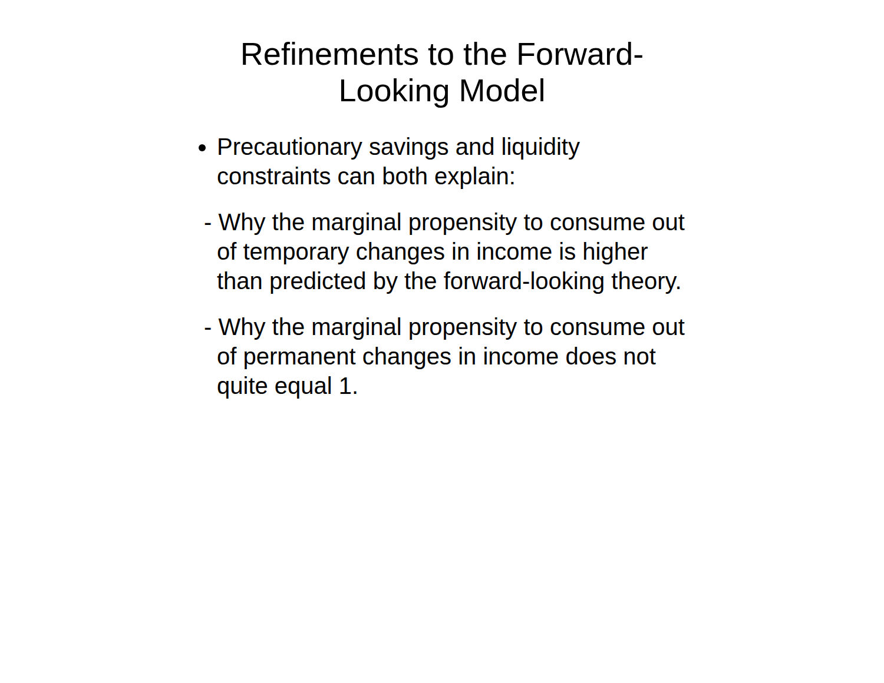Refinements to the Forward-Looking Model
Precautionary savings and liquidity constraints can both explain:
- Why the marginal propensity to consume out of temporary changes in income is higher than predicted by the forward-looking theory.
- Why the marginal propensity to consume out of permanent changes in income does not quite equal 1.